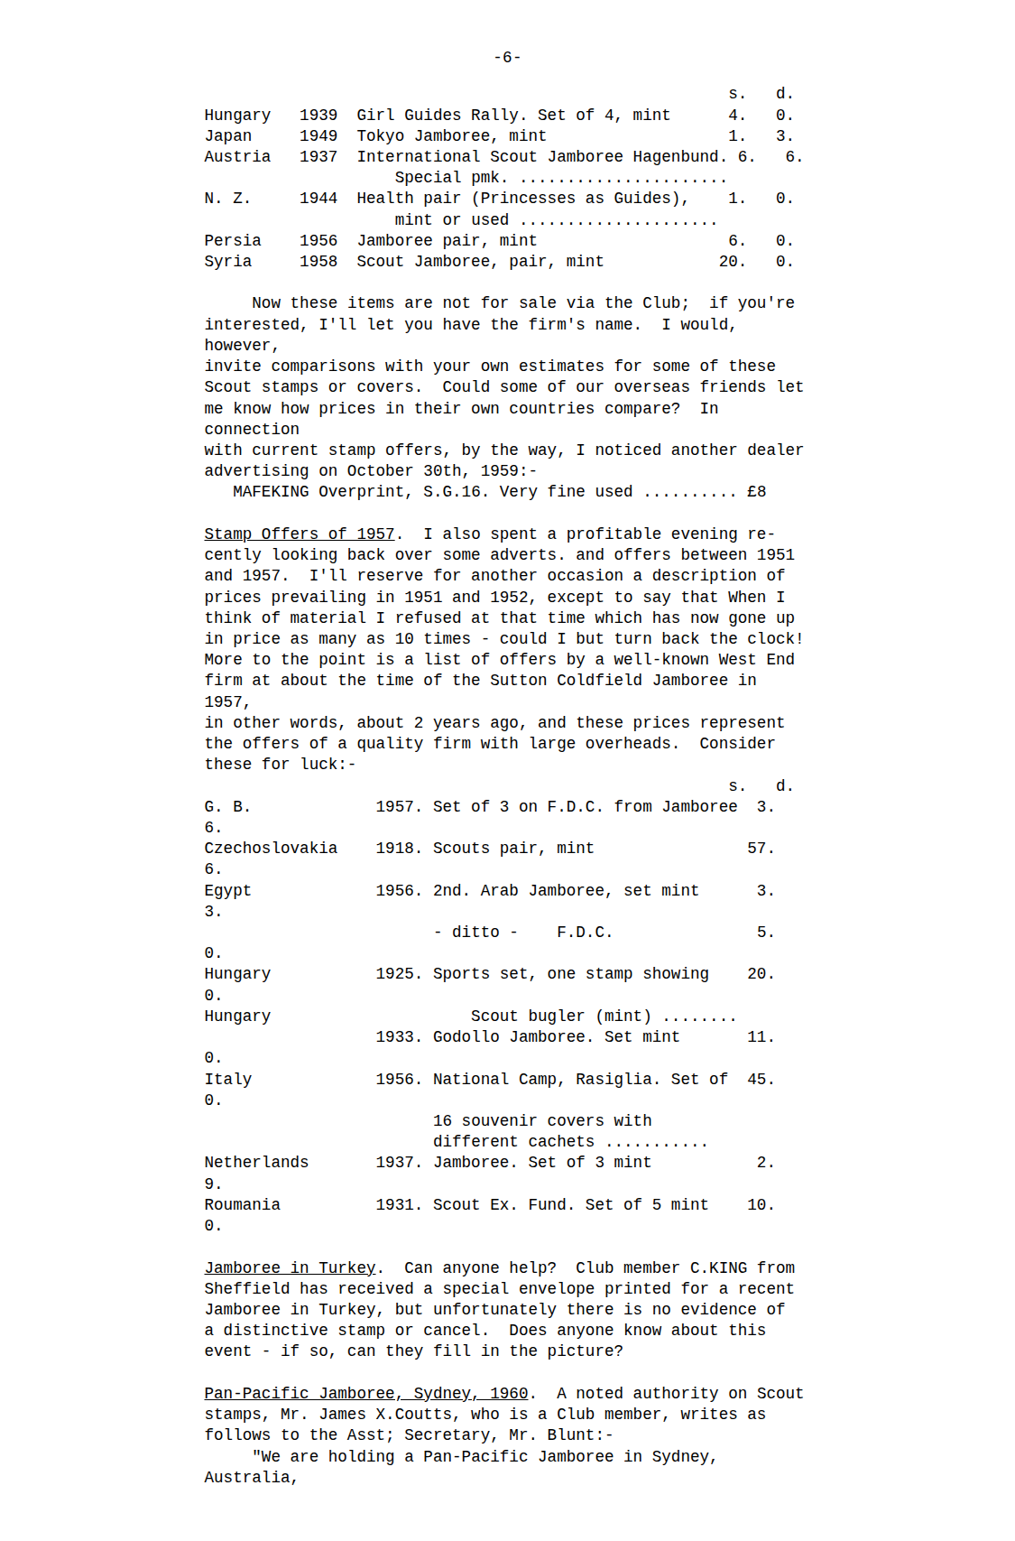-6-
                                                       s.   d.
Hungary   1939  Girl Guides Rally. Set of 4, mint      4.   0.
Japan     1949  Tokyo Jamboree, mint                   1.   3.
Austria   1937  International Scout Jamboree Hagenbund. 6.   6.
                    Special pmk. ......................
N. Z.     1944  Health pair (Princesses as Guides),    1.   0.
                    mint or used .....................
Persia    1956  Jamboree pair, mint                    6.   0.
Syria     1958  Scout Jamboree, pair, mint            20.   0.
     Now these items are not for sale via the Club;  if you're
interested, I'll let you have the firm's name.  I would, however,
invite comparisons with your own estimates for some of these
Scout stamps or covers.  Could some of our overseas friends let
me know how prices in their own countries compare?  In connection
with current stamp offers, by the way, I noticed another dealer
advertising on October 30th, 1959:-
   MAFEKING Overprint, S.G.16. Very fine used .......... £8
Stamp Offers of 1957.  I also spent a profitable evening re-
cently looking back over some adverts. and offers between 1951
and 1957.  I'll reserve for another occasion a description of
prices prevailing in 1951 and 1952, except to say that When I
think of material I refused at that time which has now gone up
in price as many as 10 times - could I but turn back the clock!
More to the point is a list of offers by a well-known West End
firm at about the time of the Sutton Coldfield Jamboree in 1957,
in other words, about 2 years ago, and these prices represent
the offers of a quality firm with large overheads.  Consider
these for luck:-
                                                       s.   d.
G. B.             1957. Set of 3 on F.D.C. from Jamboree  3.   6.
Czechoslovakia    1918. Scouts pair, mint                57.   6.
Egypt             1956. 2nd. Arab Jamboree, set mint      3.   3.
                        - ditto -    F.D.C.               5.   0.
Hungary           1925. Sports set, one stamp showing    20.   0.
Hungary                     Scout bugler (mint) ........
                  1933. Godollo Jamboree. Set mint       11.   0.
Italy             1956. National Camp, Rasiglia. Set of  45.   0.
                        16 souvenir covers with
                        different cachets ...........
Netherlands       1937. Jamboree. Set of 3 mint           2.   9.
Roumania          1931. Scout Ex. Fund. Set of 5 mint    10.   0.
Jamboree in Turkey.  Can anyone help?  Club member C.KING from
Sheffield has received a special envelope printed for a recent
Jamboree in Turkey, but unfortunately there is no evidence of
a distinctive stamp or cancel.  Does anyone know about this
event - if so, can they fill in the picture?
Pan-Pacific Jamboree, Sydney, 1960.  A noted authority on Scout
stamps, Mr. James X.Coutts, who is a Club member, writes as
follows to the Asst; Secretary, Mr. Blunt:-
     "We are holding a Pan-Pacific Jamboree in Sydney, Australia,